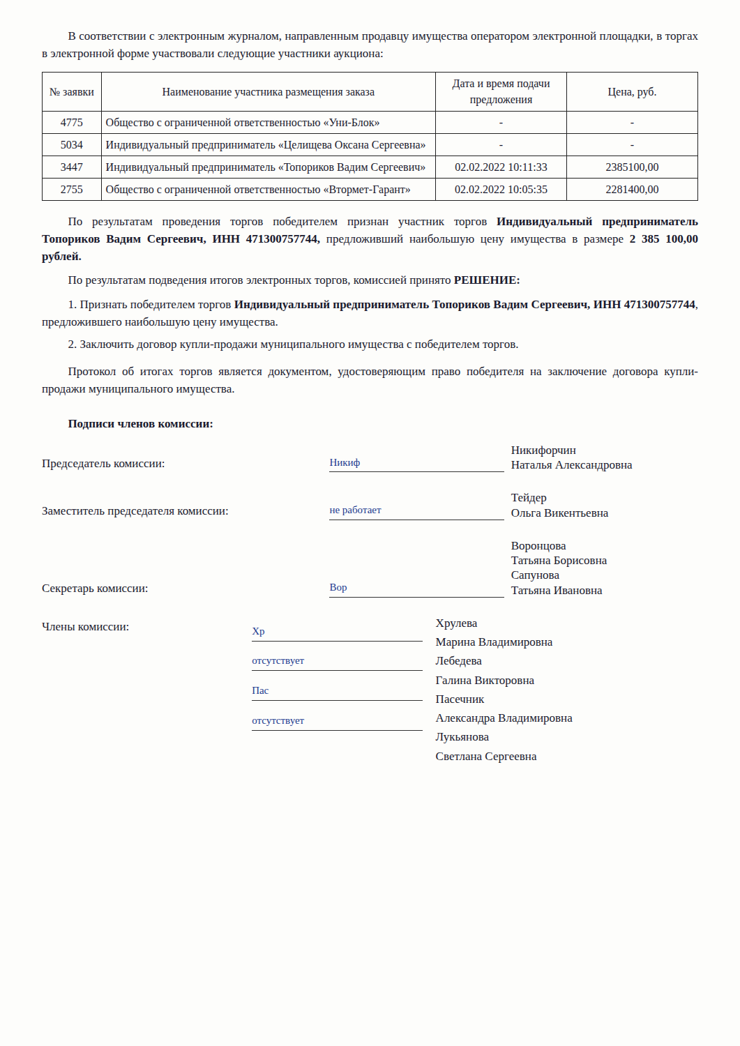В соответствии с электронным журналом, направленным продавцу имущества оператором электронной площадки, в торгах в электронной форме участвовали следующие участники аукциона:
| № заявки | Наименование участника размещения заказа | Дата и время подачи предложения | Цена, руб. |
| --- | --- | --- | --- |
| 4775 | Общество с ограниченной ответственностью «Уни-Блок» | - | - |
| 5034 | Индивидуальный предприниматель «Целищева Оксана Сергеевна» | - | - |
| 3447 | Индивидуальный предприниматель «Топориков Вадим Сергеевич» | 02.02.2022 10:11:33 | 2385100,00 |
| 2755 | Общество с ограниченной ответственностью «Втормет-Гарант» | 02.02.2022 10:05:35 | 2281400,00 |
По результатам проведения торгов победителем признан участник торгов Индивидуальный предприниматель Топориков Вадим Сергеевич, ИНН 471300757744, предложивший наибольшую цену имущества в размере 2 385 100,00 рублей.
По результатам подведения итогов электронных торгов, комиссией принято РЕШЕНИЕ:
1. Признать победителем торгов Индивидуальный предприниматель Топориков Вадим Сергеевич, ИНН 471300757744, предложившего наибольшую цену имущества.
2. Заключить договор купли-продажи муниципального имущества с победителем торгов.
Протокол об итогах торгов является документом, удостоверяющим право победителя на заключение договора купли-продажи муниципального имущества.
Подписи членов комиссии:
Председатель комиссии:
Никиф
Никифорчин
Наталья Александровна
Заместитель председателя комиссии:
не работает
Тейдер
Ольга Викентьевна
Секретарь комиссии:
Вор
Воронцова
Татьяна Борисовна
Сапунова
Татьяна Ивановна
Члены комиссии:
Хр
отсутствует
Пас
отсутствует
Хрулева
Марина Владимировна
Лебедева
Галина Викторовна
Пасечник
Александра Владимировна
Лукьянова
Светлана Сергеевна